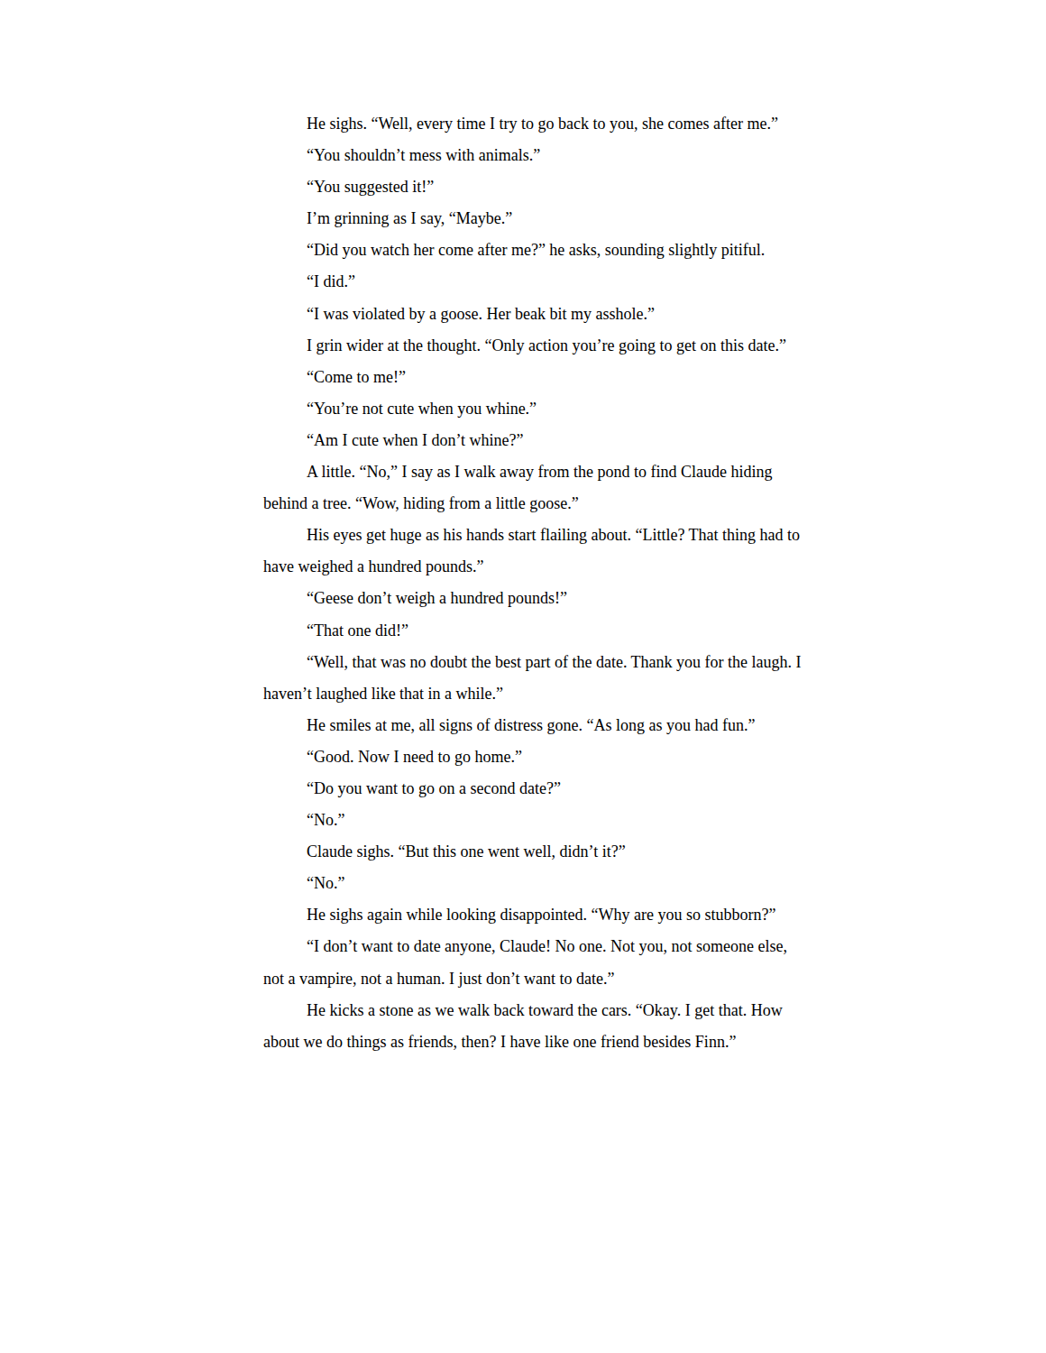He sighs. “Well, every time I try to go back to you, she comes after me.”
“You shouldn’t mess with animals.”
“You suggested it!”
I’m grinning as I say, “Maybe.”
“Did you watch her come after me?” he asks, sounding slightly pitiful.
“I did.”
“I was violated by a goose. Her beak bit my asshole.”
I grin wider at the thought. “Only action you’re going to get on this date.”
“Come to me!”
“You’re not cute when you whine.”
“Am I cute when I don’t whine?”
A little. “No,” I say as I walk away from the pond to find Claude hiding behind a tree. “Wow, hiding from a little goose.”
His eyes get huge as his hands start flailing about. “Little? That thing had to have weighed a hundred pounds.”
“Geese don’t weigh a hundred pounds!”
“That one did!”
“Well, that was no doubt the best part of the date. Thank you for the laugh. I haven’t laughed like that in a while.”
He smiles at me, all signs of distress gone. “As long as you had fun.”
“Good. Now I need to go home.”
“Do you want to go on a second date?”
“No.”
Claude sighs. “But this one went well, didn’t it?”
“No.”
He sighs again while looking disappointed. “Why are you so stubborn?”
“I don’t want to date anyone, Claude! No one. Not you, not someone else, not a vampire, not a human. I just don’t want to date.”
He kicks a stone as we walk back toward the cars. “Okay. I get that. How about we do things as friends, then? I have like one friend besides Finn.”